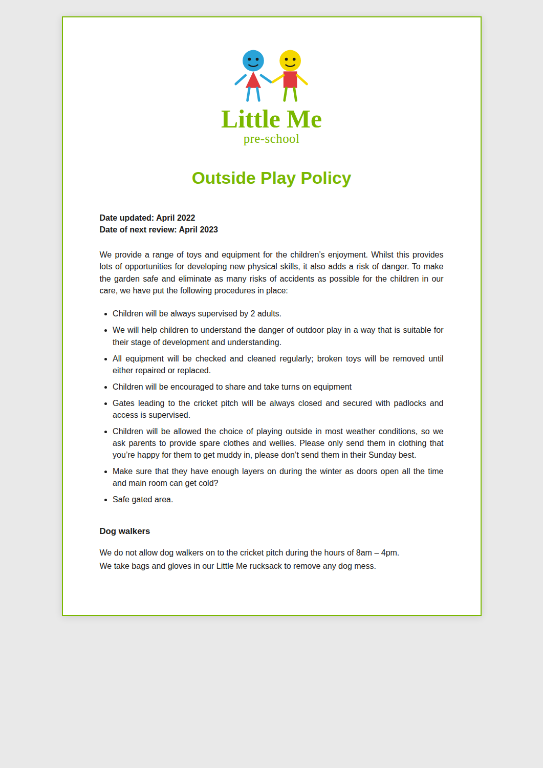Two stick-figure children holding hands
Little Me pre-school
Outside Play Policy
Date updated: April 2022 Date of next review: April 2023
We provide a range of toys and equipment for the children’s enjoyment. Whilst this provides lots of opportunities for developing new physical skills, it also adds a risk of danger. To make the garden safe and eliminate as many risks of accidents as possible for the children in our care, we have put the following procedures in place:
Children will be always supervised by 2 adults.
We will help children to understand the danger of outdoor play in a way that is suitable for their stage of development and understanding.
All equipment will be checked and cleaned regularly; broken toys will be removed until either repaired or replaced.
Children will be encouraged to share and take turns on equipment
Gates leading to the cricket pitch will be always closed and secured with padlocks and access is supervised.
Children will be allowed the choice of playing outside in most weather conditions, so we ask parents to provide spare clothes and wellies. Please only send them in clothing that you’re happy for them to get muddy in, please don’t send them in their Sunday best.
Make sure that they have enough layers on during the winter as doors open all the time and main room can get cold?
Safe gated area.
Dog walkers
We do not allow dog walkers on to the cricket pitch during the hours of 8am – 4pm.
We take bags and gloves in our Little Me rucksack to remove any dog mess.